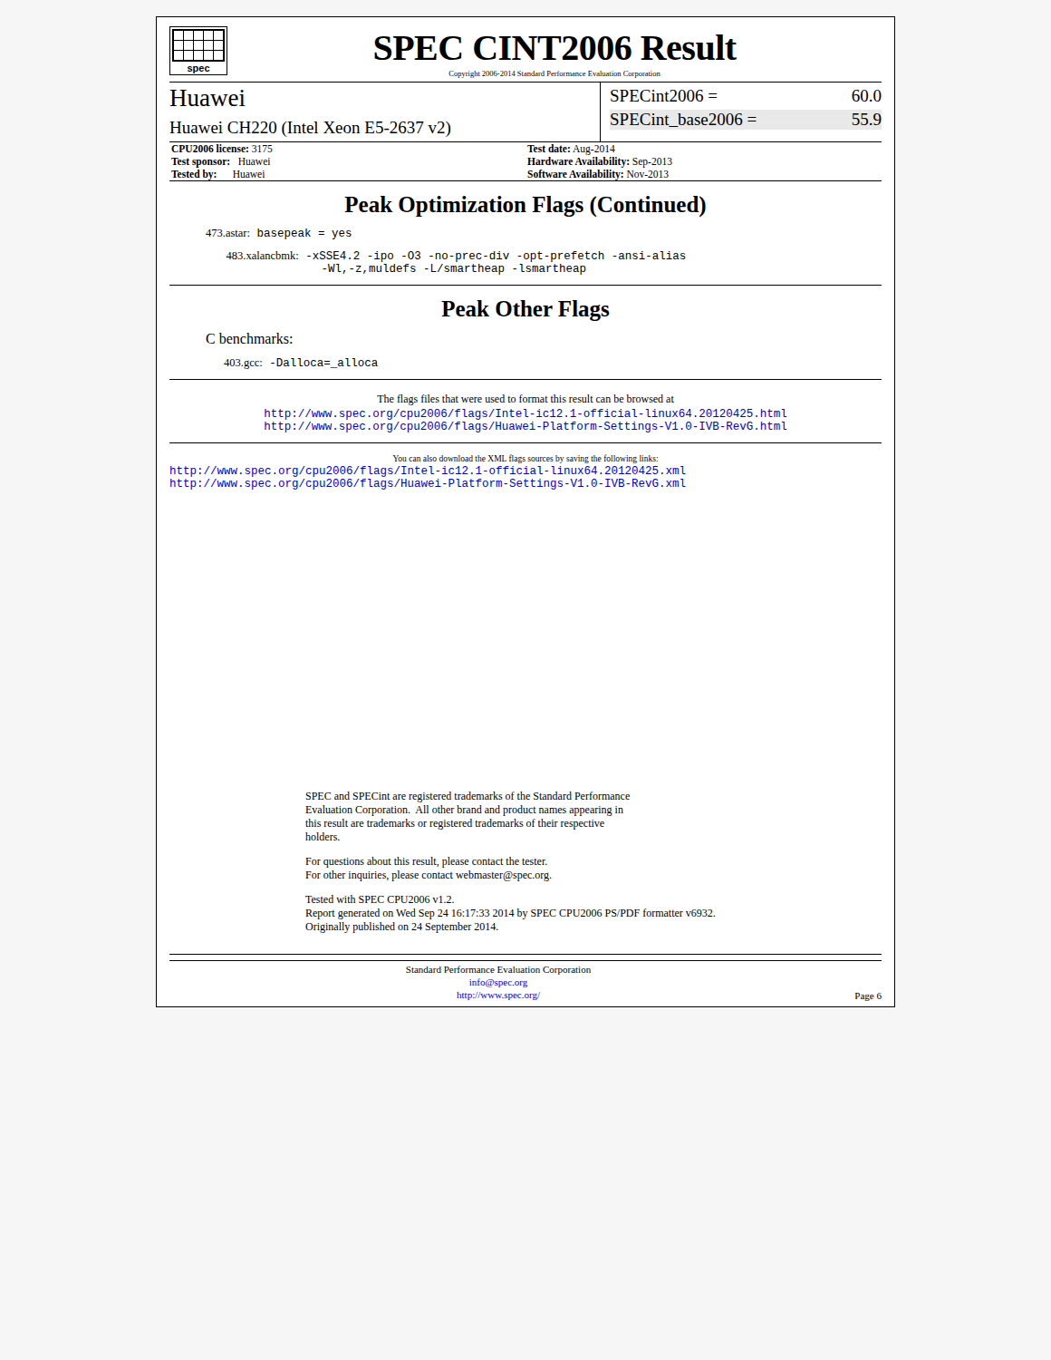spec
SPEC CINT2006 Result
Copyright 2006-2014 Standard Performance Evaluation Corporation
Huawei
Huawei CH220 (Intel Xeon E5-2637 v2)
SPECint2006 = 60.0
SPECint_base2006 = 55.9
| CPU2006 license: 3175 | Test date: Aug-2014 |
| Test sponsor: Huawei | Hardware Availability: Sep-2013 |
| Tested by: Huawei | Software Availability: Nov-2013 |
Peak Optimization Flags (Continued)
473.astar: basepeak = yes
   483.xalancbmk: -xSSE4.2 -ipo -O3 -no-prec-div -opt-prefetch -ansi-alias
                 -Wl,-z,muldefs -L/smartheap -lsmartheap
Peak Other Flags
C benchmarks:
403.gcc: -Dalloca=_alloca
The flags files that were used to format this result can be browsed at
http://www.spec.org/cpu2006/flags/Intel-ic12.1-official-linux64.20120425.html
http://www.spec.org/cpu2006/flags/Huawei-Platform-Settings-V1.0-IVB-RevG.html
You can also download the XML flags sources by saving the following links:
http://www.spec.org/cpu2006/flags/Intel-ic12.1-official-linux64.20120425.xml
http://www.spec.org/cpu2006/flags/Huawei-Platform-Settings-V1.0-IVB-RevG.xml
SPEC and SPECint are registered trademarks of the Standard Performance
Evaluation Corporation. All other brand and product names appearing in
this result are trademarks or registered trademarks of their respective
holders.
For questions about this result, please contact the tester.
For other inquiries, please contact webmaster@spec.org.
Tested with SPEC CPU2006 v1.2.
Report generated on Wed Sep 24 16:17:33 2014 by SPEC CPU2006 PS/PDF formatter v6932.
Originally published on 24 September 2014.
Standard Performance Evaluation Corporation
info@spec.org
http://www.spec.org/
Page 6